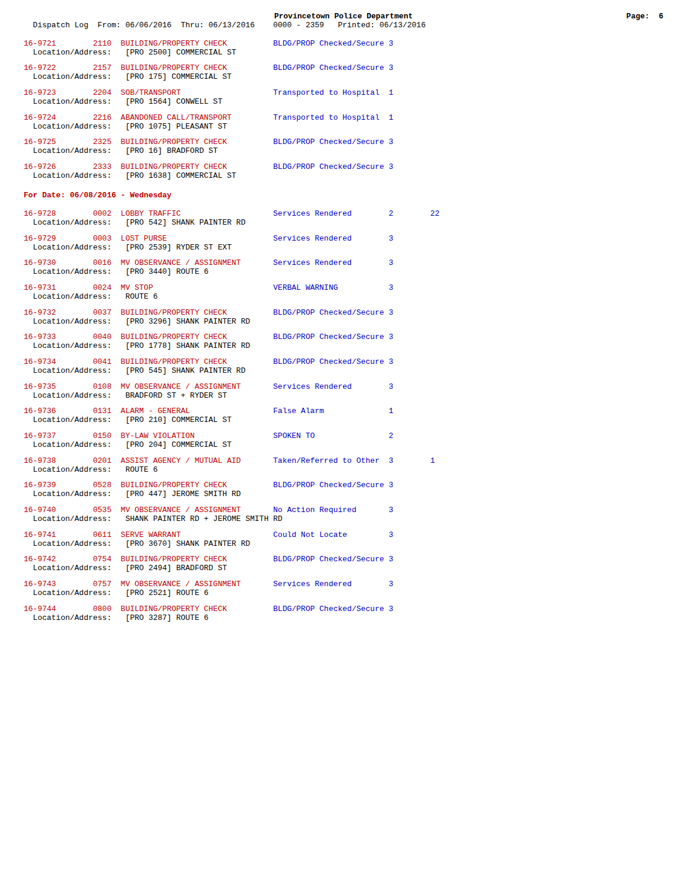Provincetown Police Department Page: 6
Dispatch Log From: 06/06/2016 Thru: 06/13/2016 0000 - 2359 Printed: 06/13/2016
16-9721 2110 BUILDING/PROPERTY CHECK BLDG/PROP Checked/Secure 3
Location/Address: [PRO 2500] COMMERCIAL ST
16-9722 2157 BUILDING/PROPERTY CHECK BLDG/PROP Checked/Secure 3
Location/Address: [PRO 175] COMMERCIAL ST
16-9723 2204 SOB/TRANSPORT Transported to Hospital 1
Location/Address: [PRO 1564] CONWELL ST
16-9724 2216 ABANDONED CALL/TRANSPORT Transported to Hospital 1
Location/Address: [PRO 1075] PLEASANT ST
16-9725 2325 BUILDING/PROPERTY CHECK BLDG/PROP Checked/Secure 3
Location/Address: [PRO 16] BRADFORD ST
16-9726 2333 BUILDING/PROPERTY CHECK BLDG/PROP Checked/Secure 3
Location/Address: [PRO 1638] COMMERCIAL ST
For Date: 06/08/2016 - Wednesday
16-9728 0002 LOBBY TRAFFIC Services Rendered 2 22
Location/Address: [PRO 542] SHANK PAINTER RD
16-9729 0003 LOST PURSE Services Rendered 3
Location/Address: [PRO 2539] RYDER ST EXT
16-9730 0016 MV OBSERVANCE / ASSIGNMENT Services Rendered 3
Location/Address: [PRO 3440] ROUTE 6
16-9731 0024 MV STOP VERBAL WARNING 3
Location/Address: ROUTE 6
16-9732 0037 BUILDING/PROPERTY CHECK BLDG/PROP Checked/Secure 3
Location/Address: [PRO 3296] SHANK PAINTER RD
16-9733 0040 BUILDING/PROPERTY CHECK BLDG/PROP Checked/Secure 3
Location/Address: [PRO 1778] SHANK PAINTER RD
16-9734 0041 BUILDING/PROPERTY CHECK BLDG/PROP Checked/Secure 3
Location/Address: [PRO 545] SHANK PAINTER RD
16-9735 0108 MV OBSERVANCE / ASSIGNMENT Services Rendered 3
Location/Address: BRADFORD ST + RYDER ST
16-9736 0131 ALARM - GENERAL False Alarm 1
Location/Address: [PRO 210] COMMERCIAL ST
16-9737 0150 BY-LAW VIOLATION SPOKEN TO 2
Location/Address: [PRO 204] COMMERCIAL ST
16-9738 0201 ASSIST AGENCY / MUTUAL AID Taken/Referred to Other 3 1
Location/Address: ROUTE 6
16-9739 0528 BUILDING/PROPERTY CHECK BLDG/PROP Checked/Secure 3
Location/Address: [PRO 447] JEROME SMITH RD
16-9740 0535 MV OBSERVANCE / ASSIGNMENT No Action Required 3
Location/Address: SHANK PAINTER RD + JEROME SMITH RD
16-9741 0611 SERVE WARRANT Could Not Locate 3
Location/Address: [PRO 3670] SHANK PAINTER RD
16-9742 0754 BUILDING/PROPERTY CHECK BLDG/PROP Checked/Secure 3
Location/Address: [PRO 2494] BRADFORD ST
16-9743 0757 MV OBSERVANCE / ASSIGNMENT Services Rendered 3
Location/Address: [PRO 2521] ROUTE 6
16-9744 0800 BUILDING/PROPERTY CHECK BLDG/PROP Checked/Secure 3
Location/Address: [PRO 3287] ROUTE 6